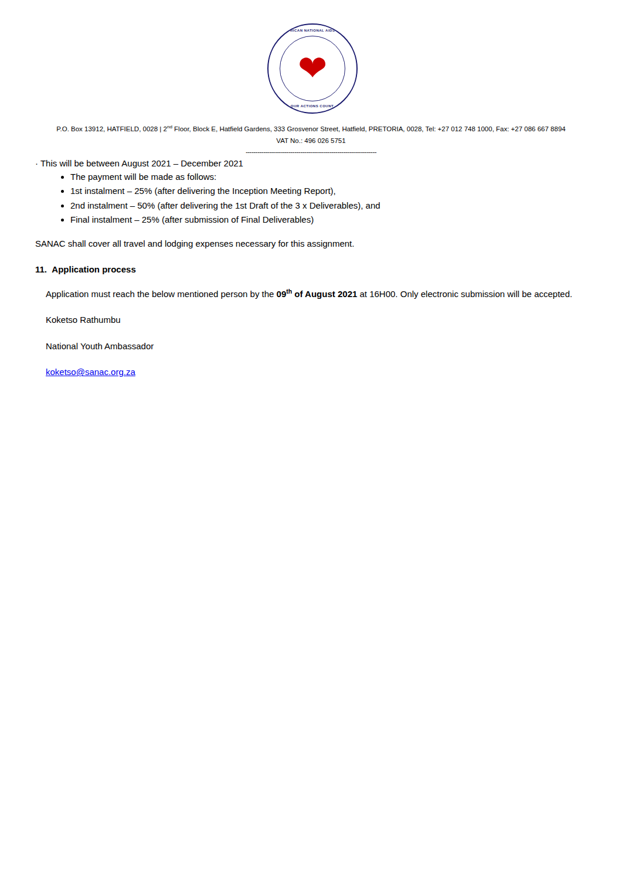SOUTH AFRICAN NATIONAL AIDS COUNCIL
❤
OUR ACTIONS COUNT
P.O. Box 13912, HATFIELD, 0028 | 2nd Floor, Block E, Hatfield Gardens, 333 Grosvenor Street, Hatfield, PRETORIA, 0028, Tel: +27 012 748 1000, Fax: +27 086 667 8894
VAT No.: 496 026 5751
-------------------------------------------------------------------
· This will be between August 2021 – December 2021
The payment will be made as follows:
1st instalment – 25% (after delivering the Inception Meeting Report),
2nd instalment – 50% (after delivering the 1st Draft of the 3 x Deliverables), and
Final instalment – 25% (after submission of Final Deliverables)
SANAC shall cover all travel and lodging expenses necessary for this assignment.
11. Application process
Application must reach the below mentioned person by the 09th of August 2021 at 16H00. Only electronic submission will be accepted.
Koketso Rathumbu
National Youth Ambassador
koketso@sanac.org.za